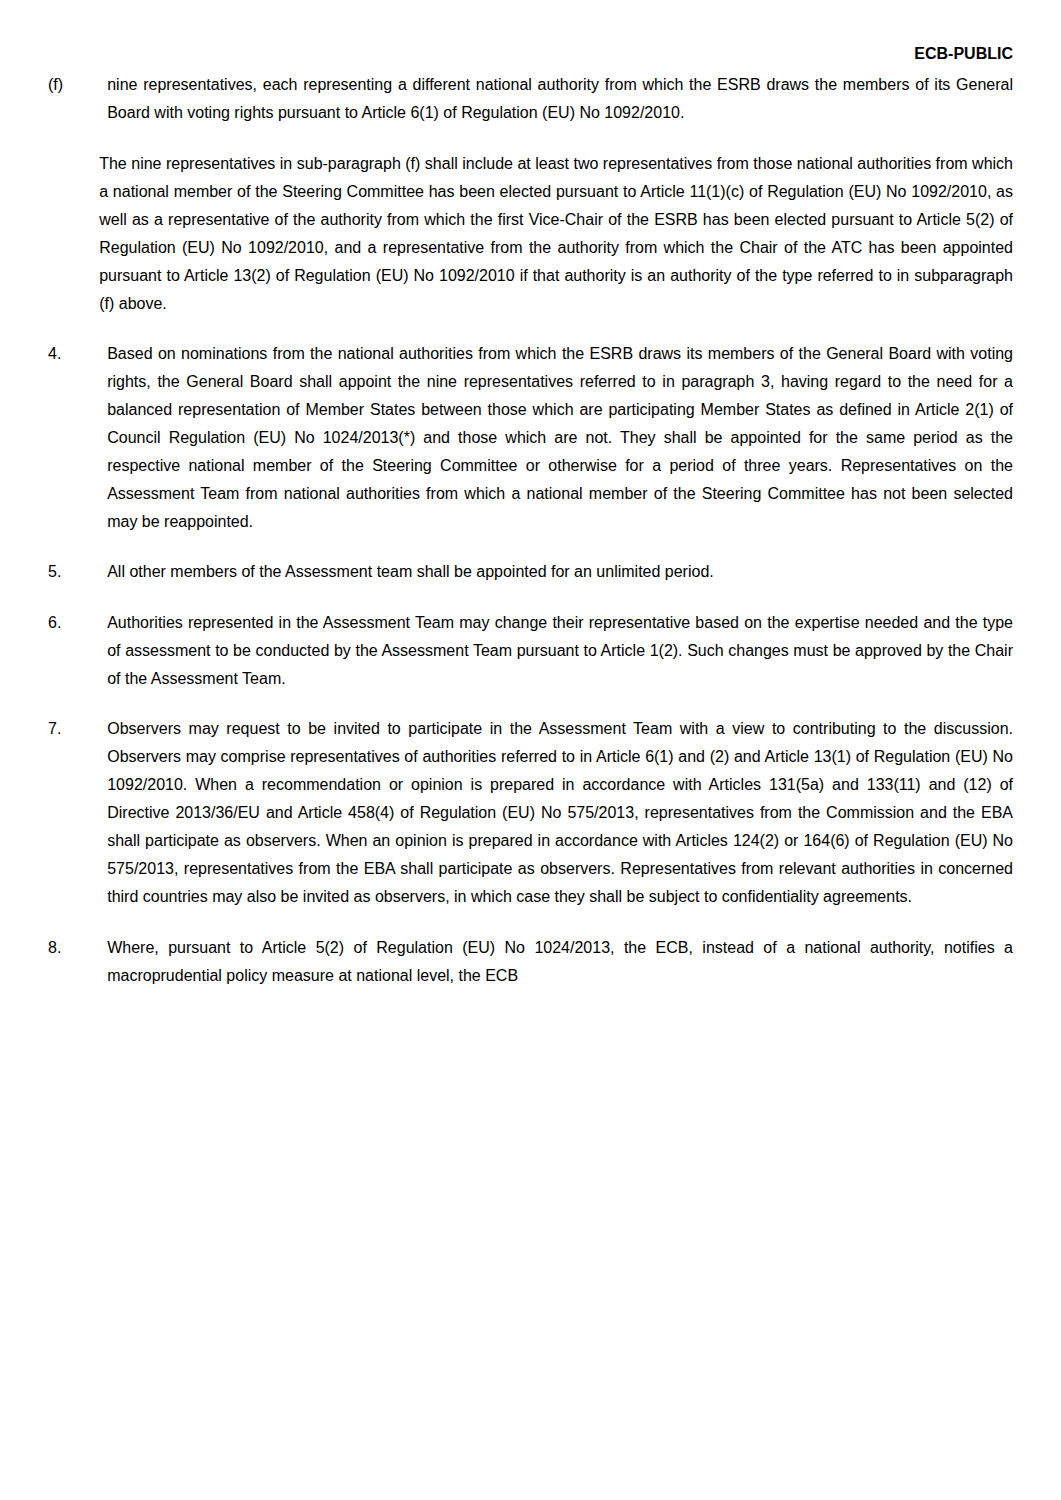ECB-PUBLIC
(f)
nine representatives, each representing a different national authority from which the ESRB draws the members of its General Board with voting rights pursuant to Article 6(1) of Regulation (EU) No 1092/2010.
The nine representatives in sub-paragraph (f) shall include at least two representatives from those national authorities from which a national member of the Steering Committee has been elected pursuant to Article 11(1)(c) of Regulation (EU) No 1092/2010, as well as a representative of the authority from which the first Vice-Chair of the ESRB has been elected pursuant to Article 5(2) of Regulation (EU) No 1092/2010, and a representative from the authority from which the Chair of the ATC has been appointed pursuant to Article 13(2) of Regulation (EU) No 1092/2010 if that authority is an authority of the type referred to in subparagraph (f) above.
4.
Based on nominations from the national authorities from which the ESRB draws its members of the General Board with voting rights, the General Board shall appoint the nine representatives referred to in paragraph 3, having regard to the need for a balanced representation of Member States between those which are participating Member States as defined in Article 2(1) of Council Regulation (EU) No 1024/2013(*) and those which are not. They shall be appointed for the same period as the respective national member of the Steering Committee or otherwise for a period of three years. Representatives on the Assessment Team from national authorities from which a national member of the Steering Committee has not been selected may be reappointed.
5.
All other members of the Assessment team shall be appointed for an unlimited period.
6.
Authorities represented in the Assessment Team may change their representative based on the expertise needed and the type of assessment to be conducted by the Assessment Team pursuant to Article 1(2). Such changes must be approved by the Chair of the Assessment Team.
7.
Observers may request to be invited to participate in the Assessment Team with a view to contributing to the discussion. Observers may comprise representatives of authorities referred to in Article 6(1) and (2) and Article 13(1) of Regulation (EU) No 1092/2010. When a recommendation or opinion is prepared in accordance with Articles 131(5a) and 133(11) and (12) of Directive 2013/36/EU and Article 458(4) of Regulation (EU) No 575/2013, representatives from the Commission and the EBA shall participate as observers. When an opinion is prepared in accordance with Articles 124(2) or 164(6) of Regulation (EU) No 575/2013, representatives from the EBA shall participate as observers. Representatives from relevant authorities in concerned third countries may also be invited as observers, in which case they shall be subject to confidentiality agreements.
8.
Where, pursuant to Article 5(2) of Regulation (EU) No 1024/2013, the ECB, instead of a national authority, notifies a macroprudential policy measure at national level, the ECB